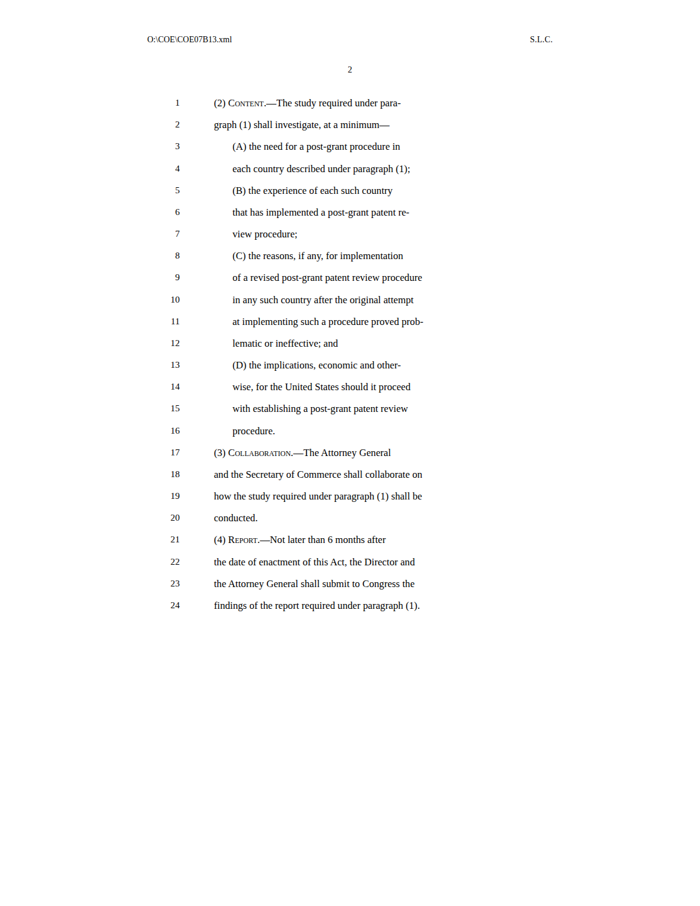O:\COE\COE07B13.xml
S.L.C.
2
| 1 | (2) Content. —The study required under para- |
| 2 | graph (1) shall investigate, at a minimum— |
| 3 | (A) the need for a post-grant procedure in |
| 4 | each country described under paragraph (1); |
| 5 | (B) the experience of each such country |
| 6 | that has implemented a post-grant patent re- |
| 7 | view procedure; |
| 8 | (C) the reasons, if any, for implementation |
| 9 | of a revised post-grant patent review procedure |
| 10 | in any such country after the original attempt |
| 11 | at implementing such a procedure proved prob- |
| 12 | lematic or ineffective; and |
| 13 | (D) the implications, economic and other- |
| 14 | wise, for the United States should it proceed |
| 15 | with establishing a post-grant patent review |
| 16 | procedure. |
| 17 | (3) Collaboration. —The Attorney General |
| 18 | and the Secretary of Commerce shall collaborate on |
| 19 | how the study required under paragraph (1) shall be |
| 20 | conducted. |
| 21 | (4) Report. —Not later than 6 months after |
| 22 | the date of enactment of this Act, the Director and |
| 23 | the Attorney General shall submit to Congress the |
| 24 | findings of the report required under paragraph (1). |